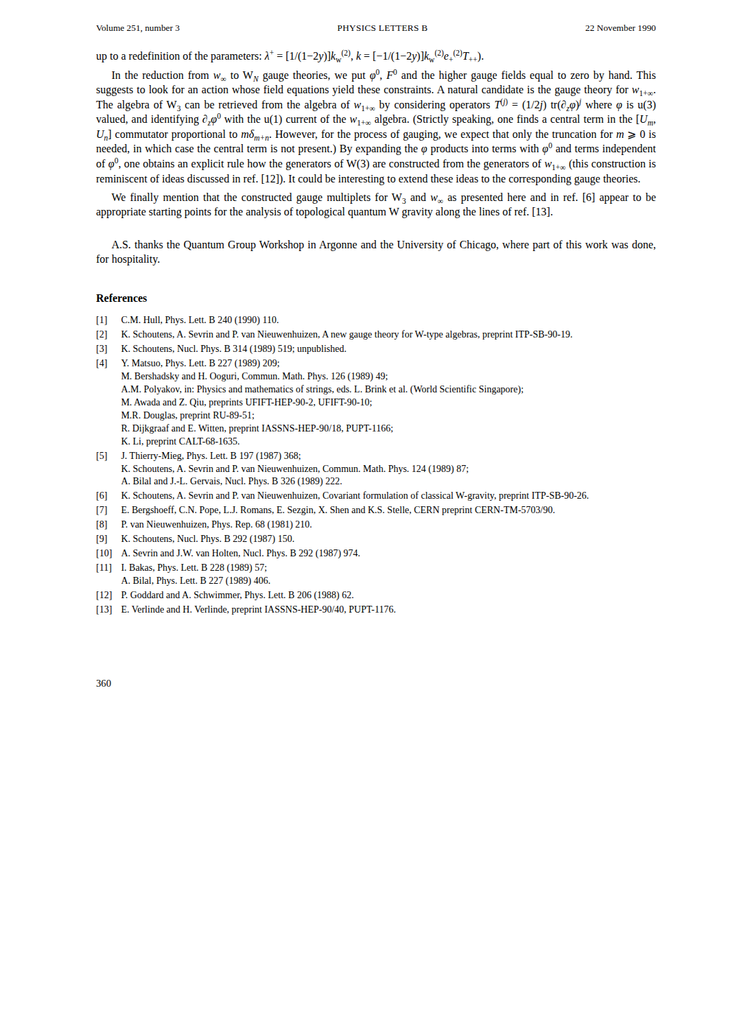Volume 251, number 3
PHYSICS LETTERS B
22 November 1990
up to a redefinition of the parameters: λ+ = [1/(1−2y)]kw(2), k = [−1/(1−2y)]kw(2)e+(2)T++).
In the reduction from w∞ to WN gauge theories, we put φ0, F0 and the higher gauge fields equal to zero by hand. This suggests to look for an action whose field equations yield these constraints. A natural candidate is the gauge theory for w1+∞. The algebra of W3 can be retrieved from the algebra of w1+∞ by considering operators T(j) = (1/2j) tr(∂zφ)j where φ is u(3) valued, and identifying ∂zφ0 with the u(1) current of the w1+∞ algebra. (Strictly speaking, one finds a central term in the [Um, Un] commutator proportional to mδm+n. However, for the process of gauging, we expect that only the truncation for m ⩾ 0 is needed, in which case the central term is not present.) By expanding the φ products into terms with φ0 and terms independent of φ0, one obtains an explicit rule how the generators of W(3) are constructed from the generators of w1+∞ (this construction is reminiscent of ideas discussed in ref. [12]). It could be interesting to extend these ideas to the corresponding gauge theories.
We finally mention that the constructed gauge multiplets for W3 and w∞ as presented here and in ref. [6] appear to be appropriate starting points for the analysis of topological quantum W gravity along the lines of ref. [13].
A.S. thanks the Quantum Group Workshop in Argonne and the University of Chicago, where part of this work was done, for hospitality.
References
[1] C.M. Hull, Phys. Lett. B 240 (1990) 110.
[2] K. Schoutens, A. Sevrin and P. van Nieuwenhuizen, A new gauge theory for W-type algebras, preprint ITP-SB-90-19.
[3] K. Schoutens, Nucl. Phys. B 314 (1989) 519; unpublished.
[4] Y. Matsuo, Phys. Lett. B 227 (1989) 209; M. Bershadsky and H. Ooguri, Commun. Math. Phys. 126 (1989) 49; A.M. Polyakov, in: Physics and mathematics of strings, eds. L. Brink et al. (World Scientific Singapore); M. Awada and Z. Qiu, preprints UFIFT-HEP-90-2, UFIFT-90-10; M.R. Douglas, preprint RU-89-51; R. Dijkgraaf and E. Witten, preprint IASSNS-HEP-90/18, PUPT-1166; K. Li, preprint CALT-68-1635.
[5] J. Thierry-Mieg, Phys. Lett. B 197 (1987) 368; K. Schoutens, A. Sevrin and P. van Nieuwenhuizen, Commun. Math. Phys. 124 (1989) 87; A. Bilal and J.-L. Gervais, Nucl. Phys. B 326 (1989) 222.
[6] K. Schoutens, A. Sevrin and P. van Nieuwenhuizen, Covariant formulation of classical W-gravity, preprint ITP-SB-90-26.
[7] E. Bergshoeff, C.N. Pope, L.J. Romans, E. Sezgin, X. Shen and K.S. Stelle, CERN preprint CERN-TM-5703/90.
[8] P. van Nieuwenhuizen, Phys. Rep. 68 (1981) 210.
[9] K. Schoutens, Nucl. Phys. B 292 (1987) 150.
[10] A. Sevrin and J.W. van Holten, Nucl. Phys. B 292 (1987) 974.
[11] I. Bakas, Phys. Lett. B 228 (1989) 57; A. Bilal, Phys. Lett. B 227 (1989) 406.
[12] P. Goddard and A. Schwimmer, Phys. Lett. B 206 (1988) 62.
[13] E. Verlinde and H. Verlinde, preprint IASSNS-HEP-90/40, PUPT-1176.
360